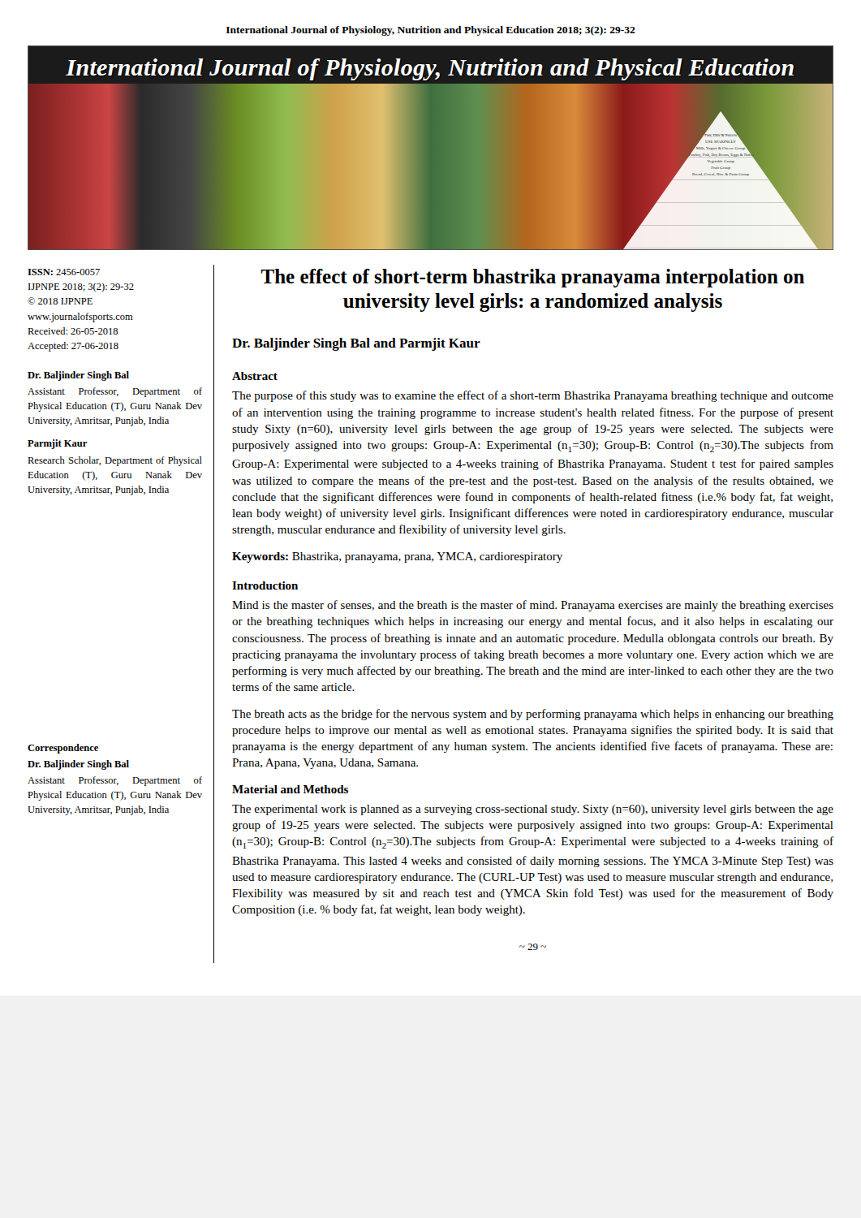International Journal of Physiology, Nutrition and Physical Education 2018; 3(2): 29-32
International Journal of Physiology, Nutrition and Physical Education
Fats, Oils & Sweets
USE SPARINGLY
Milk, Yogurt & Cheese Group
Meat, Poultry, Fish, Dry Beans, Eggs & Nuts Group
Vegetable Group
Fruit Group
Bread, Cereal, Rice & Pasta Group
ISSN: 2456-0057
IJPNPE 2018; 3(2): 29-32
© 2018 IJPNPE
www.journalofsports.com
Received: 26-05-2018
Accepted: 27-06-2018
Dr. Baljinder Singh Bal
Assistant Professor, Department of Physical Education (T), Guru Nanak Dev University, Amritsar, Punjab, India
Parmjit Kaur
Research Scholar, Department of Physical Education (T), Guru Nanak Dev University, Amritsar, Punjab, India
Correspondence
Dr. Baljinder Singh Bal
Assistant Professor, Department of Physical Education (T), Guru Nanak Dev University, Amritsar, Punjab, India
The effect of short-term bhastrika pranayama interpolation on university level girls: a randomized analysis
Dr. Baljinder Singh Bal and Parmjit Kaur
Abstract
The purpose of this study was to examine the effect of a short-term Bhastrika Pranayama breathing technique and outcome of an intervention using the training programme to increase student's health related fitness. For the purpose of present study Sixty (n=60), university level girls between the age group of 19-25 years were selected. The subjects were purposively assigned into two groups: Group-A: Experimental (n1=30); Group-B: Control (n2=30).The subjects from Group-A: Experimental were subjected to a 4-weeks training of Bhastrika Pranayama. Student t test for paired samples was utilized to compare the means of the pre-test and the post-test. Based on the analysis of the results obtained, we conclude that the significant differences were found in components of health-related fitness (i.e.% body fat, fat weight, lean body weight) of university level girls. Insignificant differences were noted in cardiorespiratory endurance, muscular strength, muscular endurance and flexibility of university level girls.
Keywords: Bhastrika, pranayama, prana, YMCA, cardiorespiratory
Introduction
Mind is the master of senses, and the breath is the master of mind. Pranayama exercises are mainly the breathing exercises or the breathing techniques which helps in increasing our energy and mental focus, and it also helps in escalating our consciousness. The process of breathing is innate and an automatic procedure. Medulla oblongata controls our breath. By practicing pranayama the involuntary process of taking breath becomes a more voluntary one. Every action which we are performing is very much affected by our breathing. The breath and the mind are inter-linked to each other they are the two terms of the same article.
The breath acts as the bridge for the nervous system and by performing pranayama which helps in enhancing our breathing procedure helps to improve our mental as well as emotional states. Pranayama signifies the spirited body. It is said that pranayama is the energy department of any human system. The ancients identified five facets of pranayama. These are: Prana, Apana, Vyana, Udana, Samana.
Material and Methods
The experimental work is planned as a surveying cross-sectional study. Sixty (n=60), university level girls between the age group of 19-25 years were selected. The subjects were purposively assigned into two groups: Group-A: Experimental (n1=30); Group-B: Control (n2=30).The subjects from Group-A: Experimental were subjected to a 4-weeks training of Bhastrika Pranayama. This lasted 4 weeks and consisted of daily morning sessions. The YMCA 3-Minute Step Test) was used to measure cardiorespiratory endurance. The (CURL-UP Test) was used to measure muscular strength and endurance, Flexibility was measured by sit and reach test and (YMCA Skin fold Test) was used for the measurement of Body Composition (i.e. % body fat, fat weight, lean body weight).
~ 29 ~